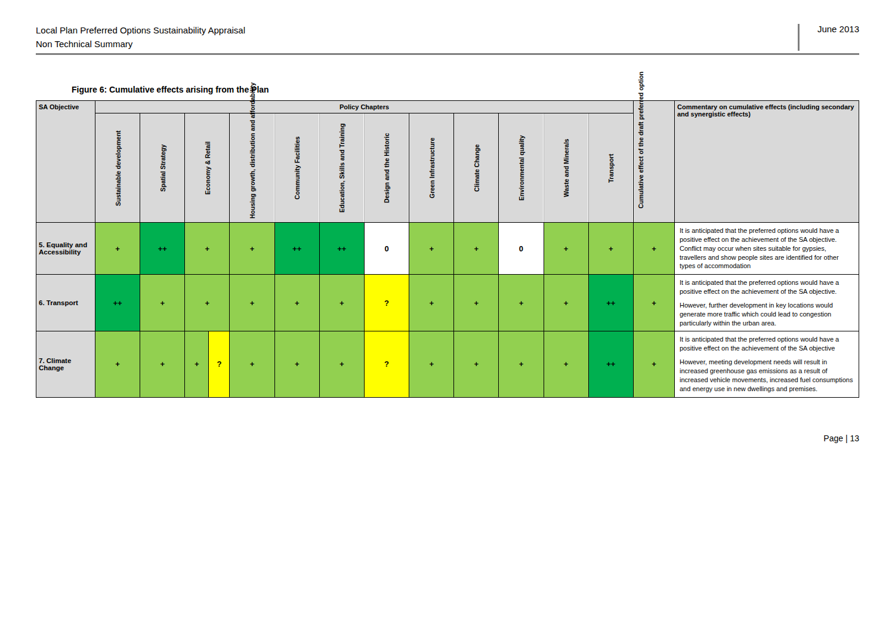Local Plan Preferred Options Sustainability Appraisal
Non Technical Summary
June 2013
Figure 6: Cumulative effects arising from the Plan
| SA Objective | Policy Chapters | Cumulative effect of the draft preferred option | Commentary on cumulative effects (including secondary and synergistic effects) |
| --- | --- | --- | --- |
| Sustainable development | Spatial Strategy | Economy & Retail | Housing growth, distribution and affordability | Community Facilities | Education, Skills and Training | Design and the Historic | Green Infrastructure | Climate Change | Environmental quality | Waste and Minerals | Transport |
| 5. Equality and Accessibility | + | ++ | + | + | ++ | ++ | 0 | + | + | 0 | + | + | + | It is anticipated that the preferred options would have a positive effect on the achievement of the SA objective. Conflict may occur when sites suitable for gypsies, travellers and show people sites are identified for other types of accommodation |
| 6. Transport | ++ | + | + | + | + | + | ? | + | + | + | + | ++ | + | It is anticipated that the preferred options would have a positive effect on the achievement of the SA objective. However, further development in key locations would generate more traffic which could lead to congestion particularly within the urban area. |
| 7. Climate Change | + | + | / + / ? / | + | + | + | ? | + | + | + | + | ++ | + | It is anticipated that the preferred options would have a positive effect on the achievement of the SA objective However, meeting development needs will result in increased greenhouse gas emissions as a result of increased vehicle movements, increased fuel consumptions and energy use in new dwellings and premises. |
Page | 13